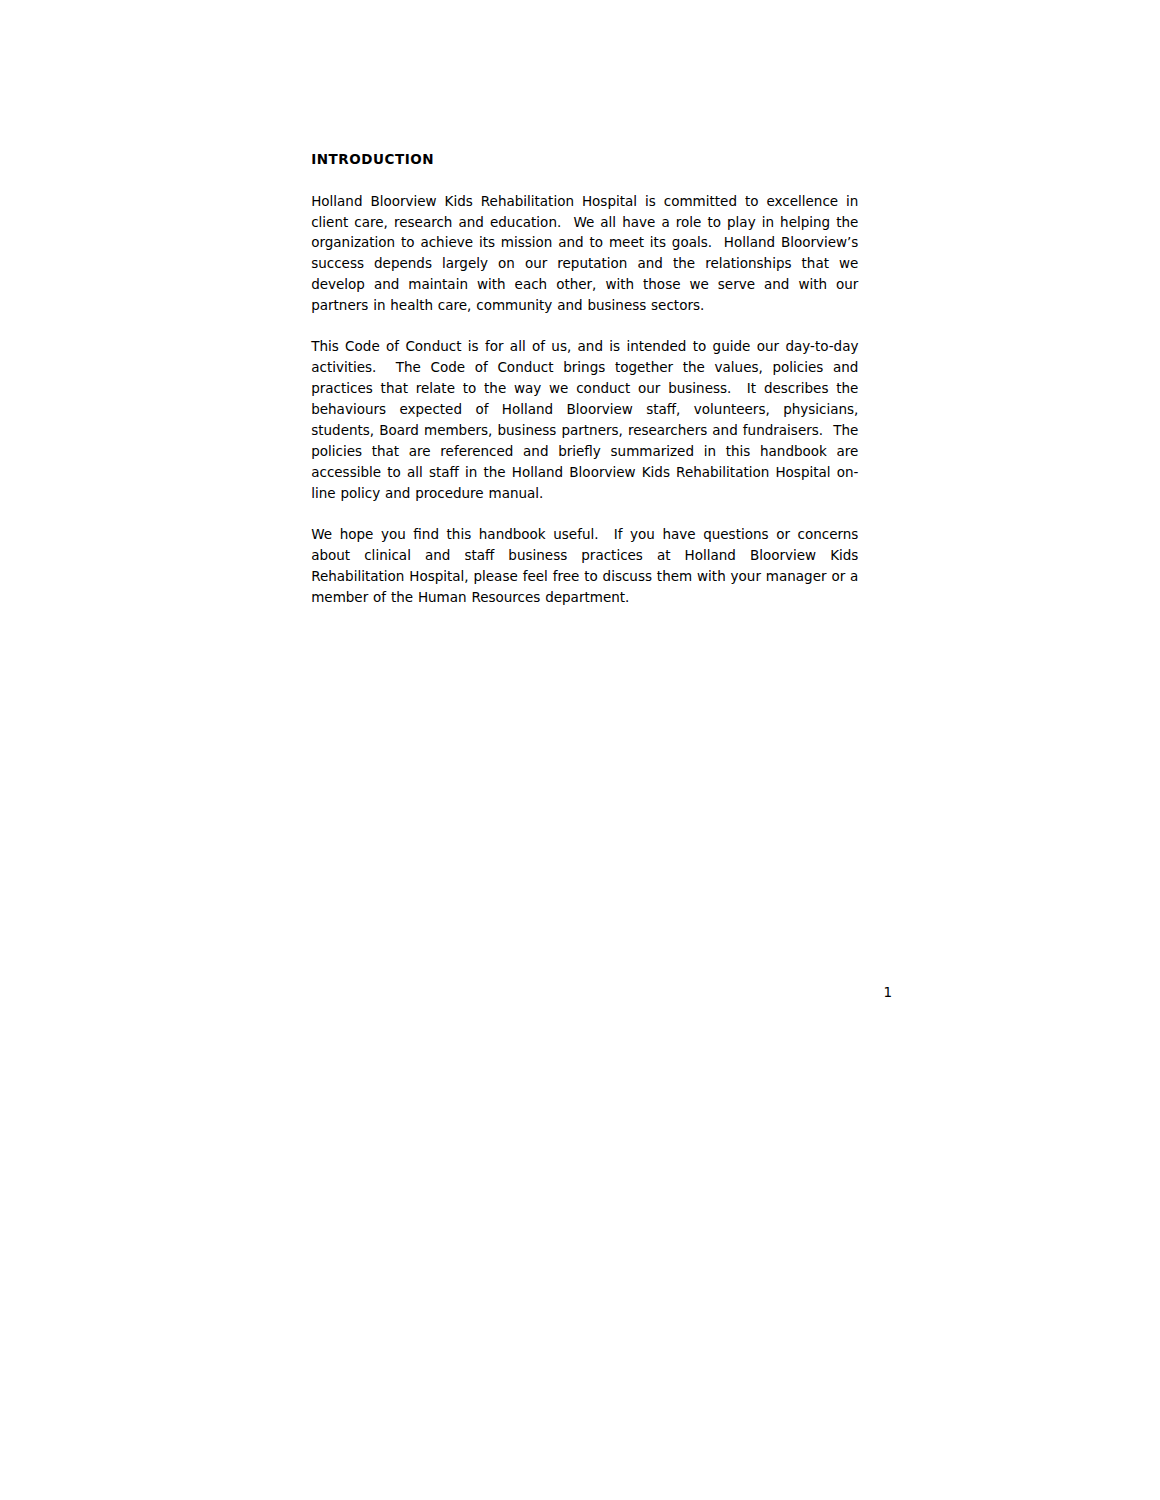Introduction
Holland Bloorview Kids Rehabilitation Hospital is committed to excellence in client care, research and education. We all have a role to play in helping the organization to achieve its mission and to meet its goals. Holland Bloorview’s success depends largely on our reputation and the relationships that we develop and maintain with each other, with those we serve and with our partners in health care, community and business sectors.
This Code of Conduct is for all of us, and is intended to guide our day-to-day activities. The Code of Conduct brings together the values, policies and practices that relate to the way we conduct our business. It describes the behaviours expected of Holland Bloorview staff, volunteers, physicians, students, Board members, business partners, researchers and fundraisers. The policies that are referenced and briefly summarized in this handbook are accessible to all staff in the Holland Bloorview Kids Rehabilitation Hospital on-line policy and procedure manual.
We hope you find this handbook useful. If you have questions or concerns about clinical and staff business practices at Holland Bloorview Kids Rehabilitation Hospital, please feel free to discuss them with your manager or a member of the Human Resources department.
1